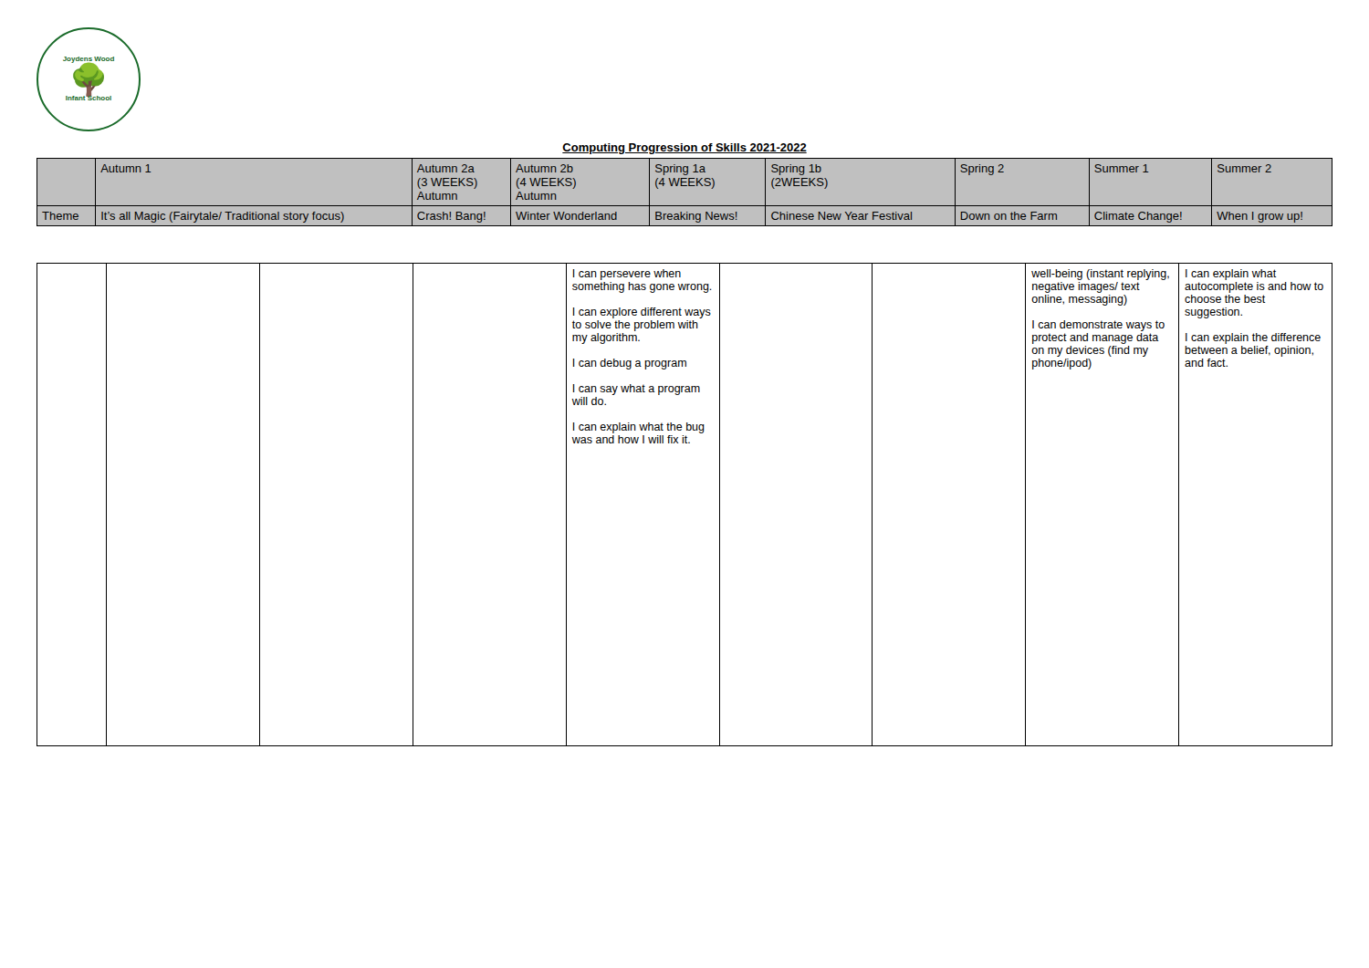Joydens Wood
🌳
Infant School
Computing Progression of Skills 2021-2022
| | Autumn 1 | Autumn 2a (3 WEEKS) Autumn | Autumn 2b (4 WEEKS) Autumn | Spring 1a (4 WEEKS) | Spring 1b (2WEEKS) | Spring 2 | Summer 1 | Summer 2 |
| --- | --- | --- | --- | --- | --- | --- | --- | --- |
| Theme | It’s all Magic (Fairytale/ Traditional story focus) | Crash! Bang! | Winter Wonderland | Breaking News! | Chinese New Year Festival | Down on the Farm | Climate Change! | When I grow up! |
| | | | | I can persevere when something has gone wrong. I can explore different ways to solve the problem with my algorithm. I can debug a program I can say what a program will do. I can explain what the bug was and how I will fix it. | | | well-being (instant replying, negative images/ text online, messaging) I can demonstrate ways to protect and manage data on my devices (find my phone/ipod) | I can explain what autocomplete is and how to choose the best suggestion. I can explain the difference between a belief, opinion, and fact. |